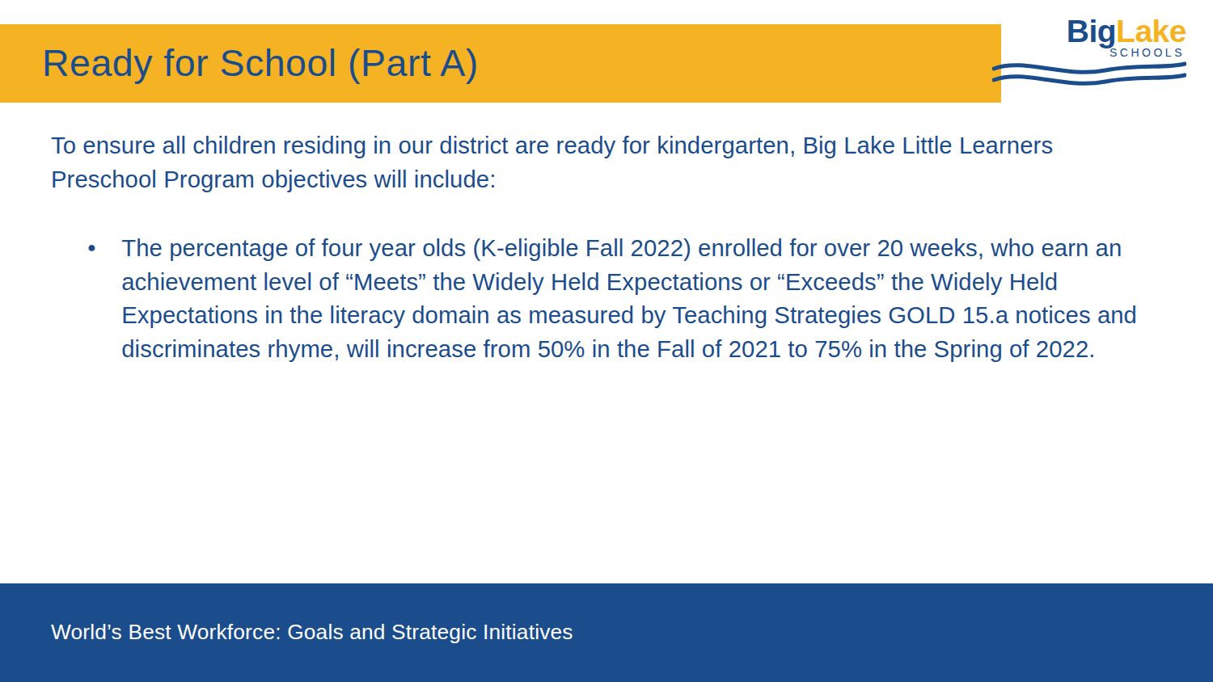Ready for School (Part A)
Big Lake
SCHOOLS
To ensure all children residing in our district are ready for kindergarten, Big Lake Little Learners Preschool Program objectives will include:
The percentage of four year olds (K-eligible Fall 2022) enrolled for over 20 weeks, who earn an achievement level of “Meets” the Widely Held Expectations or “Exceeds” the Widely Held Expectations in the literacy domain as measured by Teaching Strategies GOLD 15.a notices and discriminates rhyme, will increase from 50% in the Fall of 2021 to 75% in the Spring of 2022.
World’s Best Workforce: Goals and Strategic Initiatives